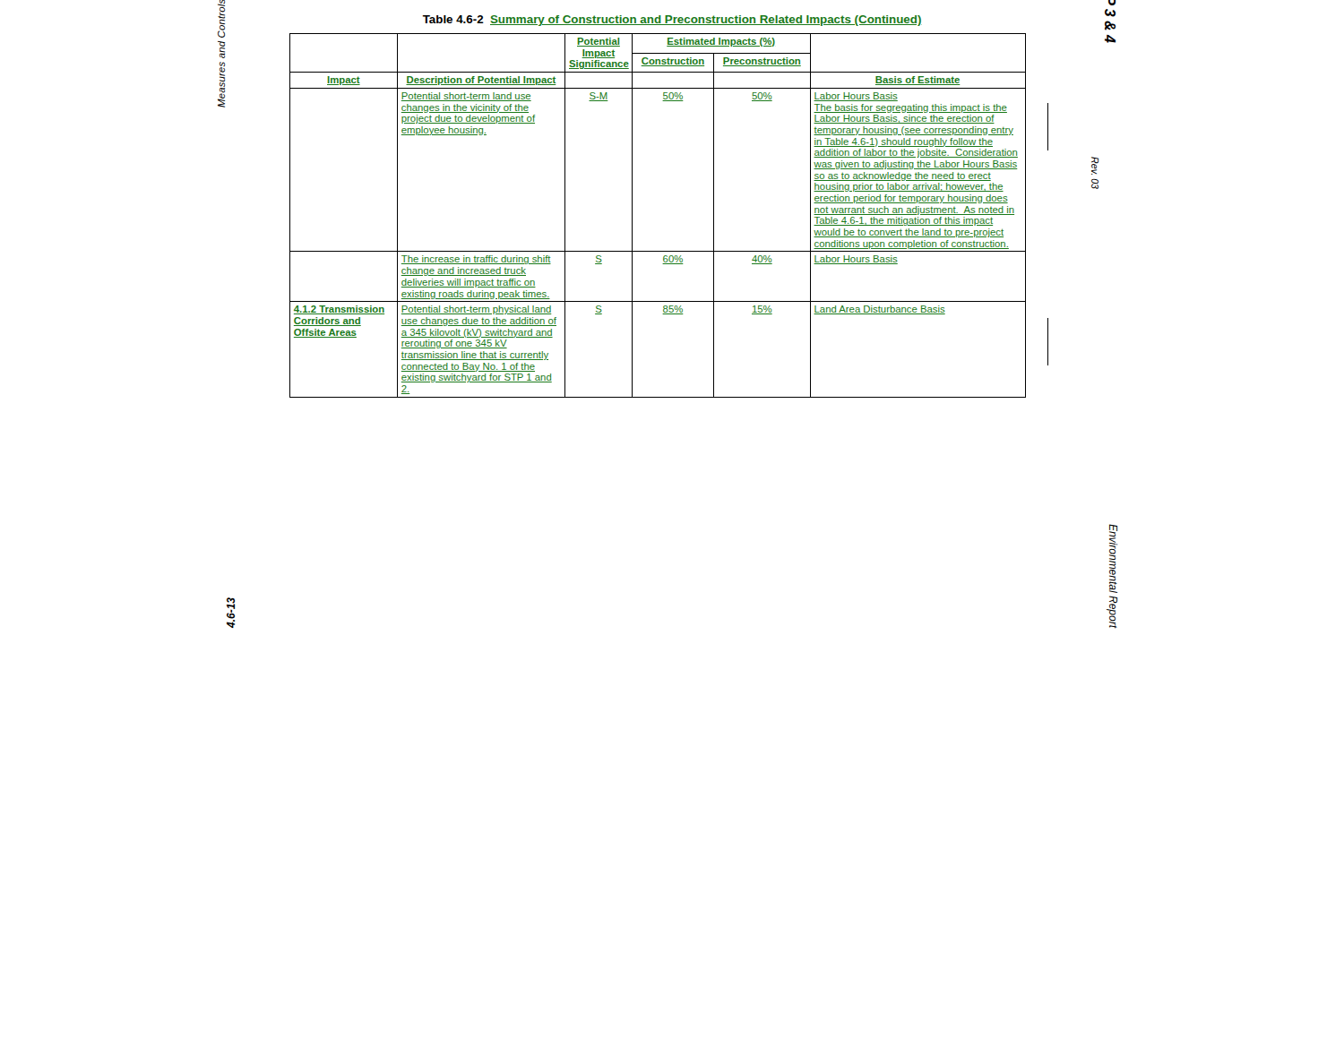Measures and Controls to Limit Adverse Impacts During Construction
4.6-13
STP 3 & 4
Rev. 03
Environmental Report
Table 4.6-2 Summary of Construction and Preconstruction Related Impacts (Continued)
| | | Potential Impact Significance | Estimated Impacts (%) | |
| --- | --- | --- | --- | --- |
| Construction | Preconstruction |
| Impact | Description of Potential Impact | | | | Basis of Estimate |
| | Potential short-term land use changes in the vicinity of the project due to development of employee housing. | S-M | 50% | 50% | Labor Hours Basis The basis for segregating this impact is the Labor Hours Basis, since the erection of temporary housing (see corresponding entry in Table 4.6-1) should roughly follow the addition of labor to the jobsite. Consideration was given to adjusting the Labor Hours Basis so as to acknowledge the need to erect housing prior to labor arrival; however, the erection period for temporary housing does not warrant such an adjustment. As noted in Table 4.6-1, the mitigation of this impact would be to convert the land to pre-project conditions upon completion of construction. |
| | The increase in traffic during shift change and increased truck deliveries will impact traffic on existing roads during peak times. | S | 60% | 40% | Labor Hours Basis |
| 4.1.2 Transmission Corridors and Offsite Areas | Potential short-term physical land use changes due to the addition of a 345 kilovolt (kV) switchyard and rerouting of one 345 kV transmission line that is currently connected to Bay No. 1 of the existing switchyard for STP 1 and 2. | S | 85% | 15% | Land Area Disturbance Basis |